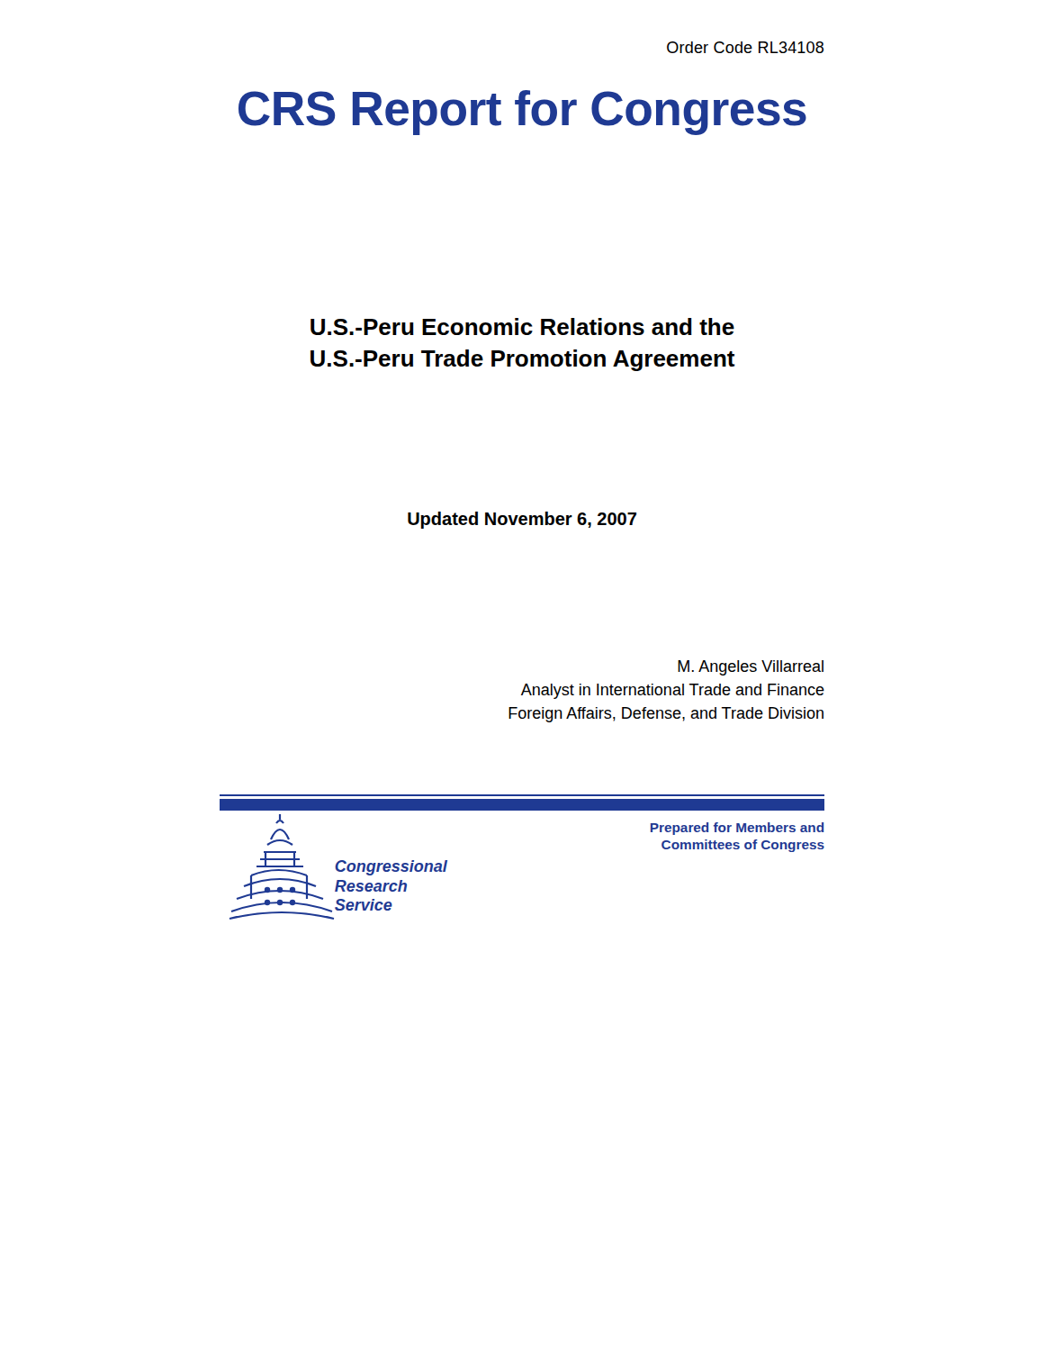Order Code RL34108
CRS Report for Congress
U.S.-Peru Economic Relations and the
U.S.-Peru Trade Promotion Agreement
Updated November 6, 2007
M. Angeles Villarreal
Analyst in International Trade and Finance
Foreign Affairs, Defense, and Trade Division
Prepared for Members and
Committees of Congress
Congressional
Research
Service